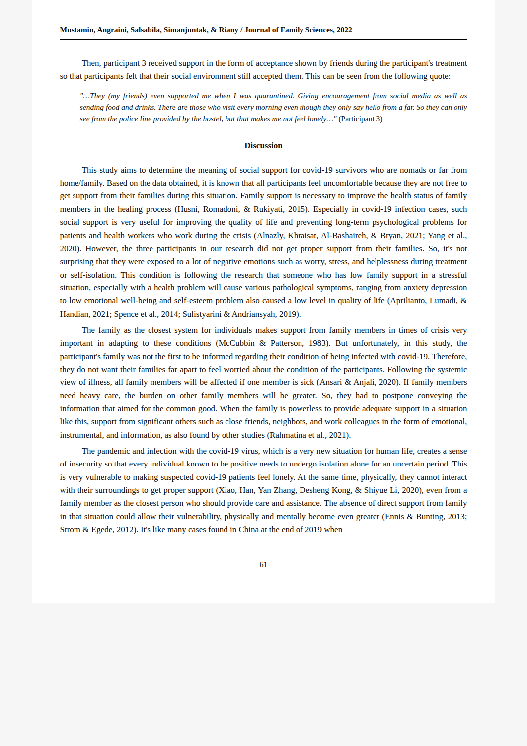Mustamin, Angraini, Salsabila, Simanjuntak, & Riany / Journal of Family Sciences, 2022
Then, participant 3 received support in the form of acceptance shown by friends during the participant's treatment so that participants felt that their social environment still accepted them. This can be seen from the following quote:
"…They (my friends) even supported me when I was quarantined. Giving encouragement from social media as well as sending food and drinks. There are those who visit every morning even though they only say hello from a far. So they can only see from the police line provided by the hostel, but that makes me not feel lonely…" (Participant 3)
Discussion
This study aims to determine the meaning of social support for covid-19 survivors who are nomads or far from home/family. Based on the data obtained, it is known that all participants feel uncomfortable because they are not free to get support from their families during this situation. Family support is necessary to improve the health status of family members in the healing process (Husni, Romadoni, & Rukiyati, 2015). Especially in covid-19 infection cases, such social support is very useful for improving the quality of life and preventing long-term psychological problems for patients and health workers who work during the crisis (Alnazly, Khraisat, Al-Bashaireh, & Bryan, 2021; Yang et al., 2020). However, the three participants in our research did not get proper support from their families. So, it's not surprising that they were exposed to a lot of negative emotions such as worry, stress, and helplessness during treatment or self-isolation. This condition is following the research that someone who has low family support in a stressful situation, especially with a health problem will cause various pathological symptoms, ranging from anxiety depression to low emotional well-being and self-esteem problem also caused a low level in quality of life (Aprilianto, Lumadi, & Handian, 2021; Spence et al., 2014; Sulistyarini & Andriansyah, 2019).
The family as the closest system for individuals makes support from family members in times of crisis very important in adapting to these conditions (McCubbin & Patterson, 1983). But unfortunately, in this study, the participant's family was not the first to be informed regarding their condition of being infected with covid-19. Therefore, they do not want their families far apart to feel worried about the condition of the participants. Following the systemic view of illness, all family members will be affected if one member is sick (Ansari & Anjali, 2020). If family members need heavy care, the burden on other family members will be greater. So, they had to postpone conveying the information that aimed for the common good. When the family is powerless to provide adequate support in a situation like this, support from significant others such as close friends, neighbors, and work colleagues in the form of emotional, instrumental, and information, as also found by other studies (Rahmatina et al., 2021).
The pandemic and infection with the covid-19 virus, which is a very new situation for human life, creates a sense of insecurity so that every individual known to be positive needs to undergo isolation alone for an uncertain period. This is very vulnerable to making suspected covid-19 patients feel lonely. At the same time, physically, they cannot interact with their surroundings to get proper support (Xiao, Han, Yan Zhang, Desheng Kong, & Shiyue Li, 2020), even from a family member as the closest person who should provide care and assistance. The absence of direct support from family in that situation could allow their vulnerability, physically and mentally become even greater (Ennis & Bunting, 2013; Strom & Egede, 2012). It's like many cases found in China at the end of 2019 when
61